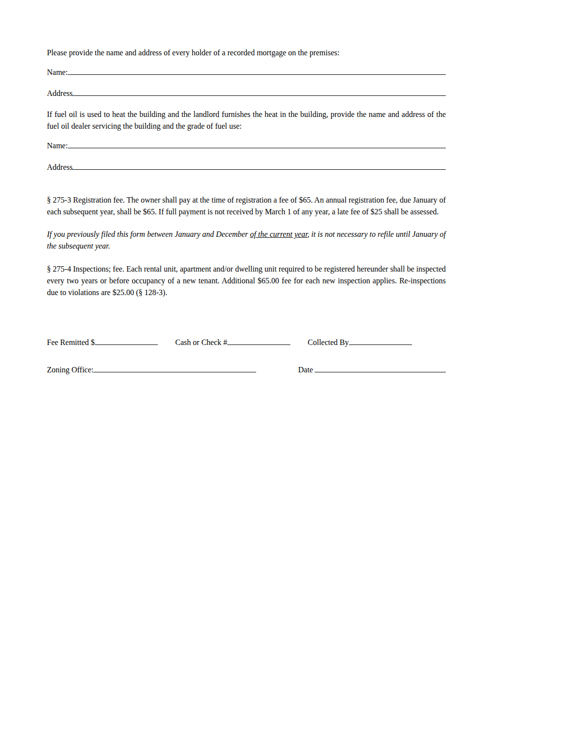Please provide the name and address of every holder of a recorded mortgage on the premises:
Name:
Address
If fuel oil is used to heat the building and the landlord furnishes the heat in the building, provide the name and address of the fuel oil dealer servicing the building and the grade of fuel use:
Name:
Address
§ 275-3 Registration fee. The owner shall pay at the time of registration a fee of $65. An annual registration fee, due January of each subsequent year, shall be $65. If full payment is not received by March 1 of any year, a late fee of $25 shall be assessed.
If you previously filed this form between January and December of the current year, it is not necessary to refile until January of the subsequent year.
§ 275-4 Inspections; fee. Each rental unit, apartment and/or dwelling unit required to be registered hereunder shall be inspected every two years or before occupancy of a new tenant. Additional $65.00 fee for each new inspection applies. Re-inspections due to violations are $25.00 (§ 128-3).
Fee Remitted $
Cash or Check #
Collected By
Zoning Office: Date